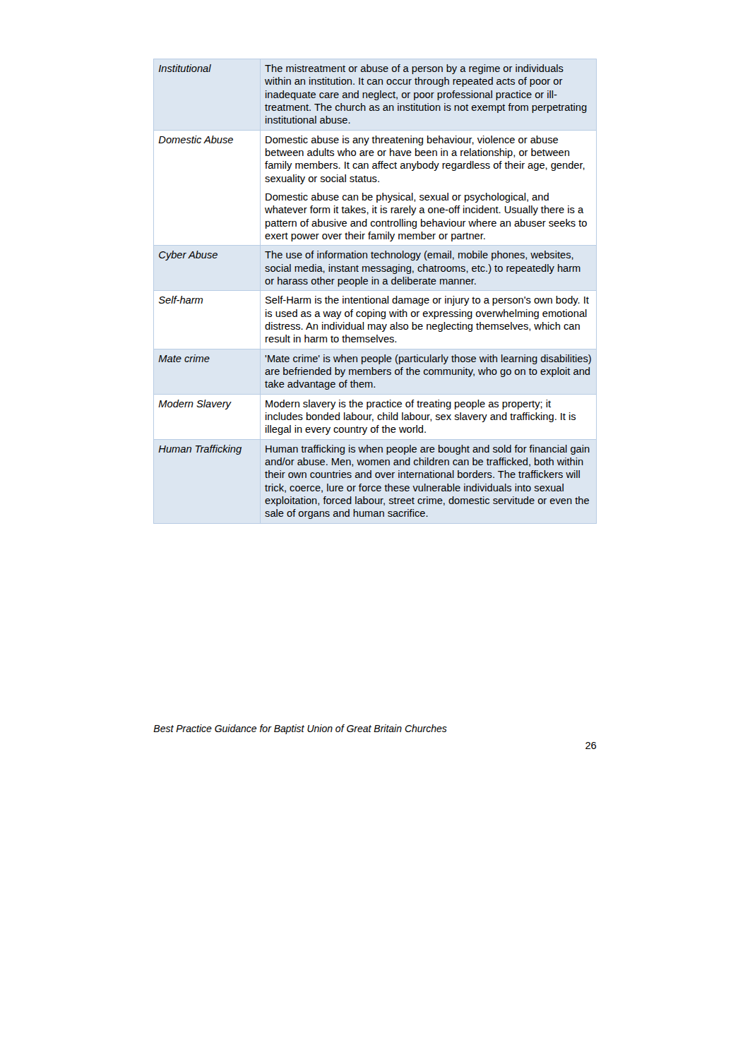| Institutional | The mistreatment or abuse of a person by a regime or individuals within an institution. It can occur through repeated acts of poor or inadequate care and neglect, or poor professional practice or ill-treatment. The church as an institution is not exempt from perpetrating institutional abuse. |
| Domestic Abuse | Domestic abuse is any threatening behaviour, violence or abuse between adults who are or have been in a relationship, or between family members. It can affect anybody regardless of their age, gender, sexuality or social status. Domestic abuse can be physical, sexual or psychological, and whatever form it takes, it is rarely a one-off incident. Usually there is a pattern of abusive and controlling behaviour where an abuser seeks to exert power over their family member or partner. |
| Cyber Abuse | The use of information technology (email, mobile phones, websites, social media, instant messaging, chatrooms, etc.) to repeatedly harm or harass other people in a deliberate manner. |
| Self-harm | Self-Harm is the intentional damage or injury to a person's own body. It is used as a way of coping with or expressing overwhelming emotional distress. An individual may also be neglecting themselves, which can result in harm to themselves. |
| Mate crime | 'Mate crime' is when people (particularly those with learning disabilities) are befriended by members of the community, who go on to exploit and take advantage of them. |
| Modern Slavery | Modern slavery is the practice of treating people as property; it includes bonded labour, child labour, sex slavery and trafficking. It is illegal in every country of the world. |
| Human Trafficking | Human trafficking is when people are bought and sold for financial gain and/or abuse. Men, women and children can be trafficked, both within their own countries and over international borders. The traffickers will trick, coerce, lure or force these vulnerable individuals into sexual exploitation, forced labour, street crime, domestic servitude or even the sale of organs and human sacrifice. |
Best Practice Guidance for Baptist Union of Great Britain Churches
26